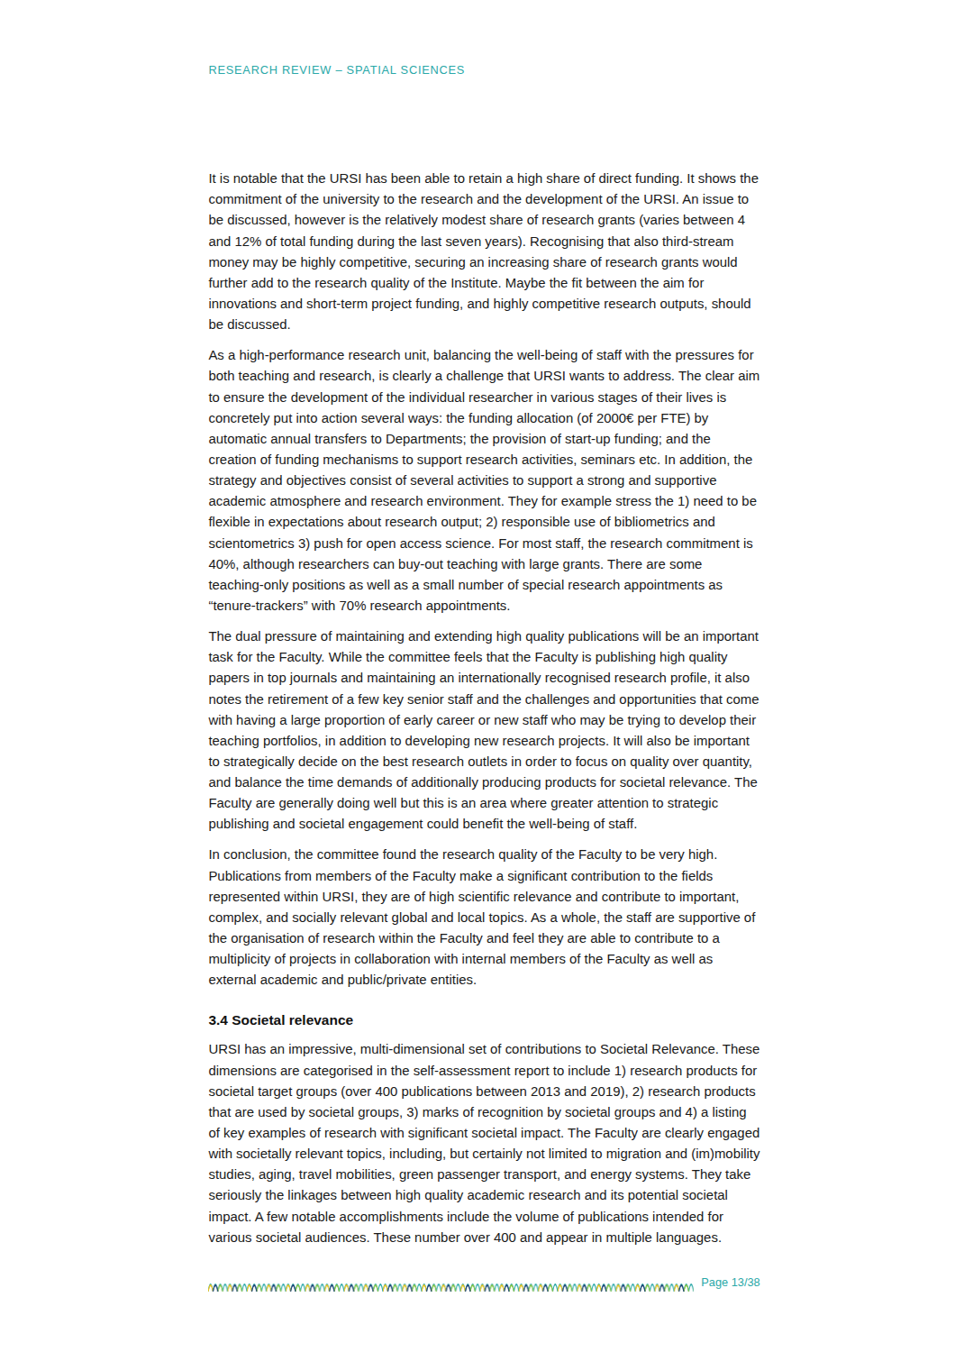Research review – Spatial Sciences
It is notable that the URSI has been able to retain a high share of direct funding. It shows the commitment of the university to the research and the development of the URSI. An issue to be discussed, however is the relatively modest share of research grants (varies between 4 and 12% of total funding during the last seven years). Recognising that also third-stream money may be highly competitive, securing an increasing share of research grants would further add to the research quality of the Institute. Maybe the fit between the aim for innovations and short-term project funding, and highly competitive research outputs, should be discussed.
As a high-performance research unit, balancing the well-being of staff with the pressures for both teaching and research, is clearly a challenge that URSI wants to address. The clear aim to ensure the development of the individual researcher in various stages of their lives is concretely put into action several ways: the funding allocation (of 2000€ per FTE) by automatic annual transfers to Departments; the provision of start-up funding; and the creation of funding mechanisms to support research activities, seminars etc. In addition, the strategy and objectives consist of several activities to support a strong and supportive academic atmosphere and research environment. They for example stress the 1) need to be flexible in expectations about research output; 2) responsible use of bibliometrics and scientometrics 3) push for open access science. For most staff, the research commitment is 40%, although researchers can buy-out teaching with large grants. There are some teaching-only positions as well as a small number of special research appointments as “tenure-trackers” with 70% research appointments.
The dual pressure of maintaining and extending high quality publications will be an important task for the Faculty. While the committee feels that the Faculty is publishing high quality papers in top journals and maintaining an internationally recognised research profile, it also notes the retirement of a few key senior staff and the challenges and opportunities that come with having a large proportion of early career or new staff who may be trying to develop their teaching portfolios, in addition to developing new research projects. It will also be important to strategically decide on the best research outlets in order to focus on quality over quantity, and balance the time demands of additionally producing products for societal relevance. The Faculty are generally doing well but this is an area where greater attention to strategic publishing and societal engagement could benefit the well-being of staff.
In conclusion, the committee found the research quality of the Faculty to be very high. Publications from members of the Faculty make a significant contribution to the fields represented within URSI, they are of high scientific relevance and contribute to important, complex, and socially relevant global and local topics. As a whole, the staff are supportive of the organisation of research within the Faculty and feel they are able to contribute to a multiplicity of projects in collaboration with internal members of the Faculty as well as external academic and public/private entities.
3.4 Societal relevance
URSI has an impressive, multi-dimensional set of contributions to Societal Relevance. These dimensions are categorised in the self-assessment report to include 1) research products for societal target groups (over 400 publications between 2013 and 2019), 2) research products that are used by societal groups, 3) marks of recognition by societal groups and 4) a listing of key examples of research with significant societal impact. The Faculty are clearly engaged with societally relevant topics, including, but certainly not limited to migration and (im)mobility studies, aging, travel mobilities, green passenger transport, and energy systems. They take seriously the linkages between high quality academic research and its potential societal impact. A few notable accomplishments include the volume of publications intended for various societal audiences. These number over 400 and appear in multiple languages.
Page 13/38